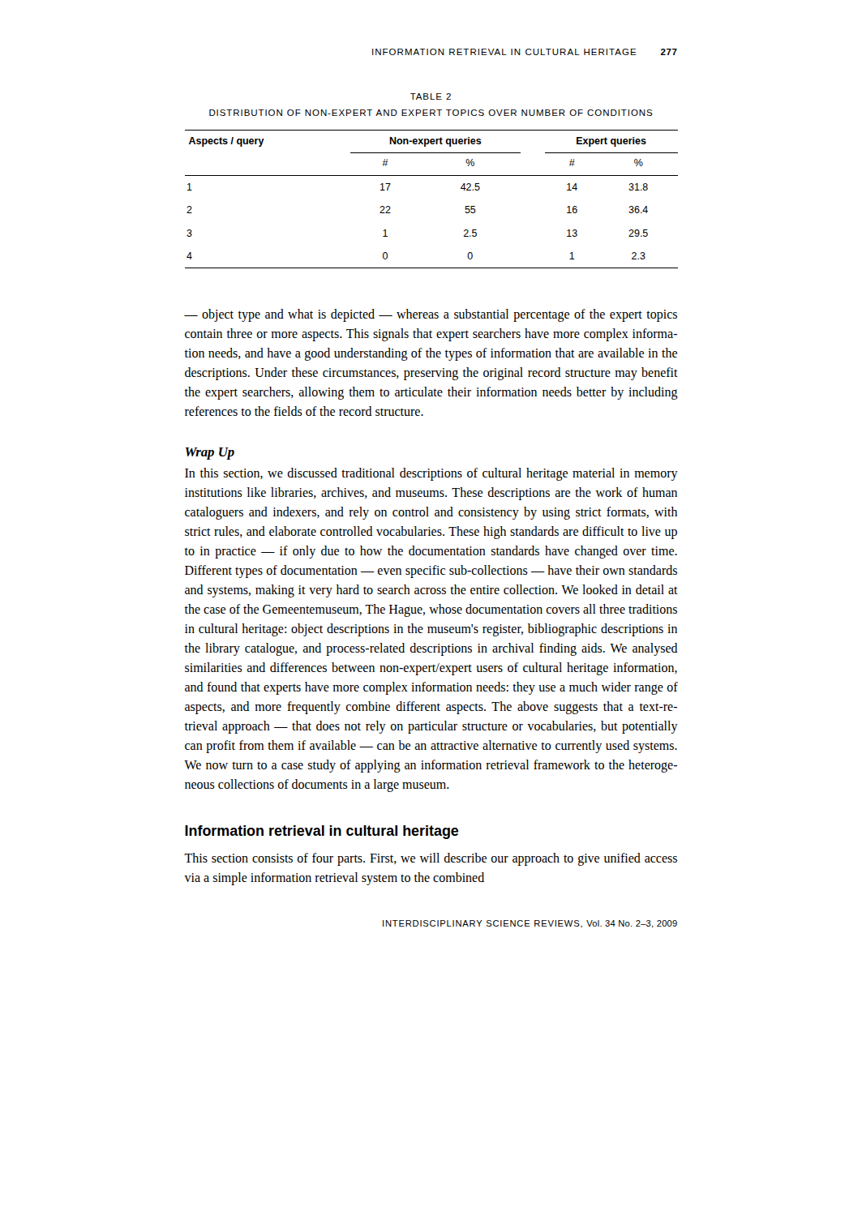Information retrieval in cultural heritage 277
Table 2 Distribution of non-expert and expert topics over number of conditions
| Aspects / query | | Non-expert queries | | Expert queries |
| --- | --- | --- | --- | --- |
| | | # | % | | # | % |
| 1 | | 17 | 42.5 | | 14 | 31.8 |
| 2 | | 22 | 55 | | 16 | 36.4 |
| 3 | | 1 | 2.5 | | 13 | 29.5 |
| 4 | | 0 | 0 | | 1 | 2.3 |
— object type and what is depicted — whereas a substantial percentage of the expert topics contain three or more aspects. This signals that expert searchers have more complex information needs, and have a good understanding of the types of information that are available in the descriptions. Under these circumstances, preserving the original record structure may benefit the expert searchers, allowing them to articulate their information needs better by including references to the fields of the record structure.
Wrap Up
In this section, we discussed traditional descriptions of cultural heritage material in memory institutions like libraries, archives, and museums. These descriptions are the work of human cataloguers and indexers, and rely on control and consistency by using strict formats, with strict rules, and elaborate controlled vocabularies. These high standards are difficult to live up to in practice — if only due to how the documentation standards have changed over time. Different types of documentation — even specific sub-collections — have their own standards and systems, making it very hard to search across the entire collection. We looked in detail at the case of the Gemeentemuseum, The Hague, whose documentation covers all three traditions in cultural heritage: object descriptions in the museum's register, bibliographic descriptions in the library catalogue, and process-related descriptions in archival finding aids. We analysed similarities and differences between non-expert/expert users of cultural heritage information, and found that experts have more complex information needs: they use a much wider range of aspects, and more frequently combine different aspects. The above suggests that a text-retrieval approach — that does not rely on particular structure or vocabularies, but potentially can profit from them if available — can be an attractive alternative to currently used systems. We now turn to a case study of applying an information retrieval framework to the heterogeneous collections of documents in a large museum.
Information retrieval in cultural heritage
This section consists of four parts. First, we will describe our approach to give unified access via a simple information retrieval system to the combined
Interdisciplinary Science Reviews, Vol. 34 No. 2–3, 2009